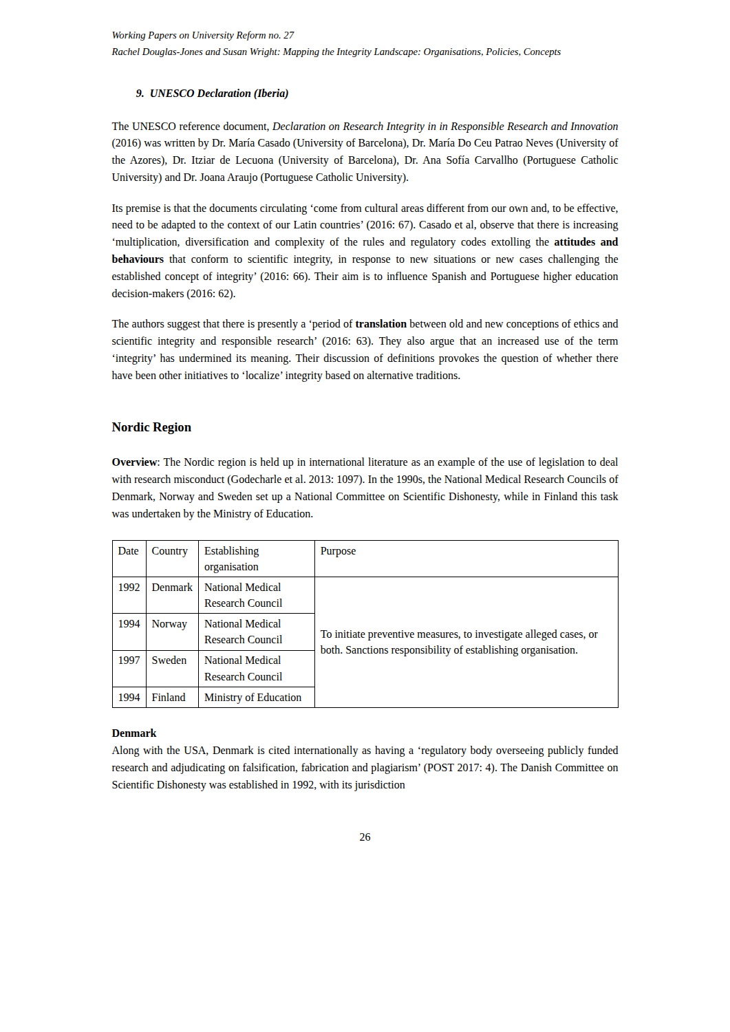Working Papers on University Reform no. 27
Rachel Douglas-Jones and Susan Wright: Mapping the Integrity Landscape: Organisations, Policies, Concepts
9. UNESCO Declaration (Iberia)
The UNESCO reference document, Declaration on Research Integrity in in Responsible Research and Innovation (2016) was written by Dr. María Casado (University of Barcelona), Dr. María Do Ceu Patrao Neves (University of the Azores), Dr. Itziar de Lecuona (University of Barcelona), Dr. Ana Sofía Carvallho (Portuguese Catholic University) and Dr. Joana Araujo (Portuguese Catholic University).
Its premise is that the documents circulating ‘come from cultural areas different from our own and, to be effective, need to be adapted to the context of our Latin countries’ (2016: 67). Casado et al, observe that there is increasing ‘multiplication, diversification and complexity of the rules and regulatory codes extolling the attitudes and behaviours that conform to scientific integrity, in response to new situations or new cases challenging the established concept of integrity’ (2016: 66). Their aim is to influence Spanish and Portuguese higher education decision-makers (2016: 62).
The authors suggest that there is presently a ‘period of translation between old and new conceptions of ethics and scientific integrity and responsible research’ (2016: 63). They also argue that an increased use of the term ‘integrity’ has undermined its meaning. Their discussion of definitions provokes the question of whether there have been other initiatives to ‘localize’ integrity based on alternative traditions.
Nordic Region
Overview: The Nordic region is held up in international literature as an example of the use of legislation to deal with research misconduct (Godecharle et al. 2013: 1097). In the 1990s, the National Medical Research Councils of Denmark, Norway and Sweden set up a National Committee on Scientific Dishonesty, while in Finland this task was undertaken by the Ministry of Education.
| Date | Country | Establishing organisation | Purpose |
| 1992 | Denmark | National Medical Research Council | To initiate preventive measures, to investigate alleged cases, or both. Sanctions responsibility of establishing organisation. |
| 1994 | Norway | National Medical Research Council |
| 1997 | Sweden | National Medical Research Council |
| 1994 | Finland | Ministry of Education |
Denmark
Along with the USA, Denmark is cited internationally as having a ‘regulatory body overseeing publicly funded research and adjudicating on falsification, fabrication and plagiarism’ (POST 2017: 4). The Danish Committee on Scientific Dishonesty was established in 1992, with its jurisdiction
26